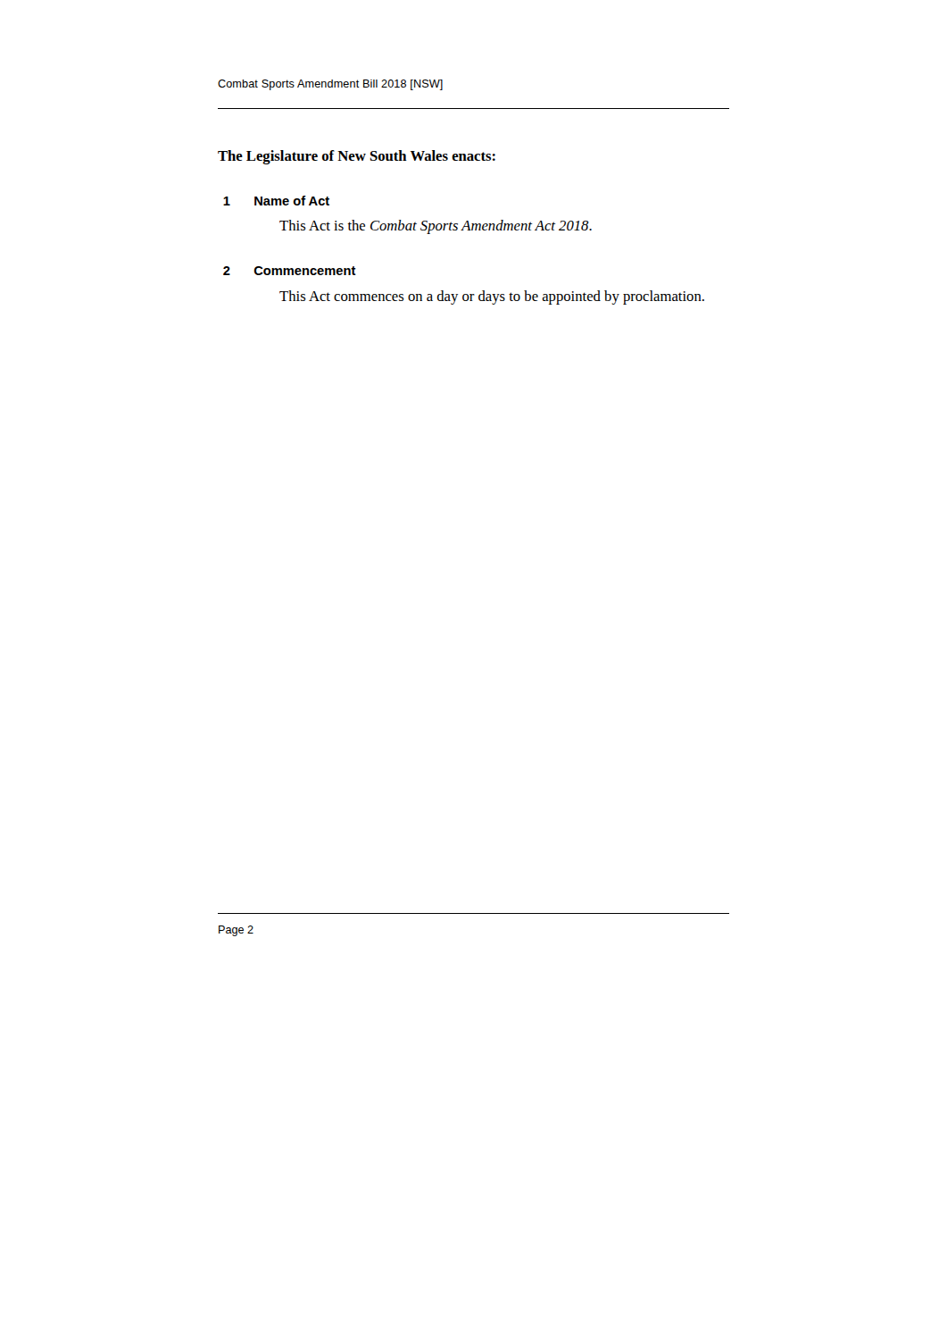Combat Sports Amendment Bill 2018 [NSW]
The Legislature of New South Wales enacts:
1
Name of Act
This Act is the Combat Sports Amendment Act 2018.
2
Commencement
This Act commences on a day or days to be appointed by proclamation.
Page 2